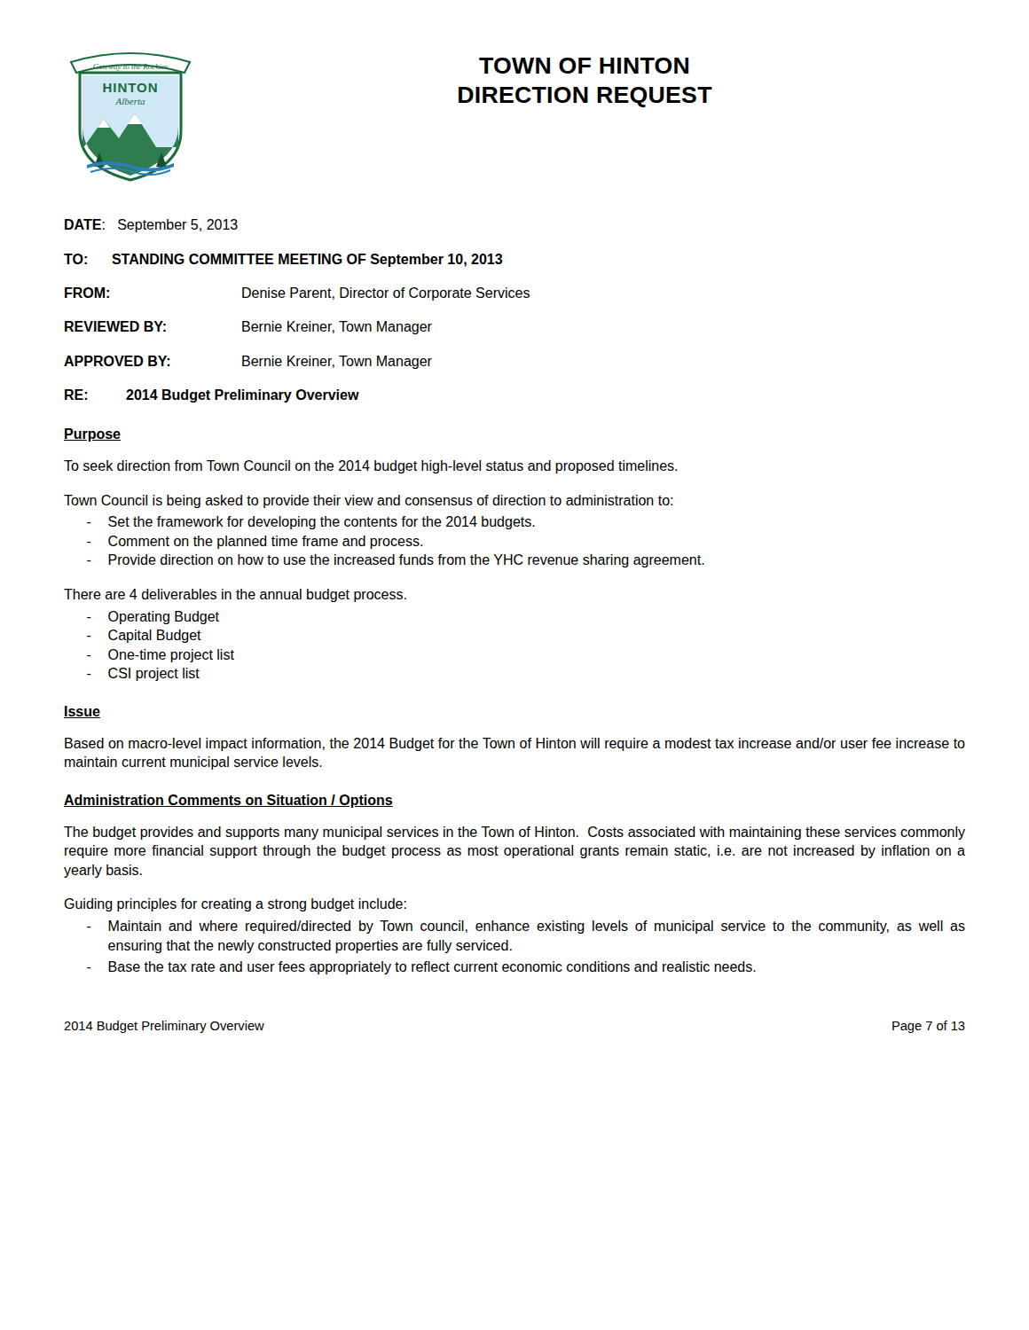Gateway to the Rockies HINTON Alberta
TOWN OF HINTON
DIRECTION REQUEST
DATE: September 5, 2013
TO: STANDING COMMITTEE MEETING OF September 10, 2013
FROM:
Denise Parent, Director of Corporate Services
REVIEWED BY:
Bernie Kreiner, Town Manager
APPROVED BY:
Bernie Kreiner, Town Manager
RE:
2014 Budget Preliminary Overview
Purpose
To seek direction from Town Council on the 2014 budget high-level status and proposed timelines.
Town Council is being asked to provide their view and consensus of direction to administration to:
Set the framework for developing the contents for the 2014 budgets.
Comment on the planned time frame and process.
Provide direction on how to use the increased funds from the YHC revenue sharing agreement.
There are 4 deliverables in the annual budget process.
Operating Budget
Capital Budget
One-time project list
CSI project list
Issue
Based on macro-level impact information, the 2014 Budget for the Town of Hinton will require a modest tax increase and/or user fee increase to maintain current municipal service levels.
Administration Comments on Situation / Options
The budget provides and supports many municipal services in the Town of Hinton. Costs associated with maintaining these services commonly require more financial support through the budget process as most operational grants remain static, i.e. are not increased by inflation on a yearly basis.
Guiding principles for creating a strong budget include:
Maintain and where required/directed by Town council, enhance existing levels of municipal service to the community, as well as ensuring that the newly constructed properties are fully serviced.
Base the tax rate and user fees appropriately to reflect current economic conditions and realistic needs.
2014 Budget Preliminary Overview
Page 7 of 13